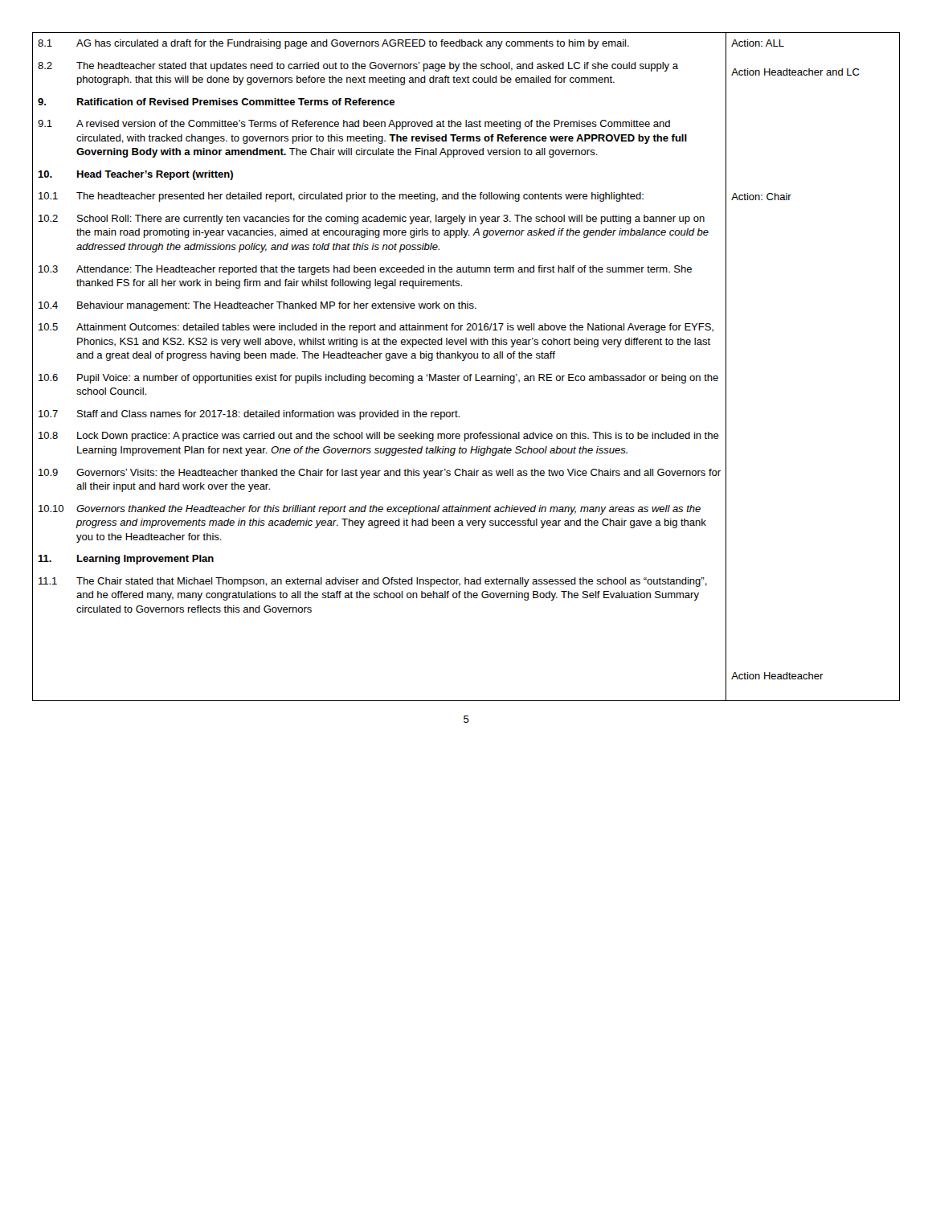| 8.1 AG has circulated a draft for the Fundraising page and Governors AGREED to feedback any comments to him by email. 8.2 The headteacher stated that updates need to carried out to the Governors’ page by the school, and asked LC if she could supply a photograph. that this will be done by governors before the next meeting and draft text could be emailed for comment. 9. Ratification of Revised Premises Committee Terms of Reference 9.1 A revised version of the Committee’s Terms of Reference had been Approved at the last meeting of the Premises Committee and circulated, with tracked changes. to governors prior to this meeting. The revised Terms of Reference were APPROVED by the full Governing Body with a minor amendment. The Chair will circulate the Final Approved version to all governors. 10. Head Teacher’s Report (written) 10.1 The headteacher presented her detailed report, circulated prior to the meeting, and the following contents were highlighted: 10.2 School Roll: There are currently ten vacancies for the coming academic year, largely in year 3. The school will be putting a banner up on the main road promoting in-year vacancies, aimed at encouraging more girls to apply. A governor asked if the gender imbalance could be addressed through the admissions policy, and was told that this is not possible. 10.3 Attendance: The Headteacher reported that the targets had been exceeded in the autumn term and first half of the summer term. She thanked FS for all her work in being firm and fair whilst following legal requirements. 10.4 Behaviour management: The Headteacher Thanked MP for her extensive work on this. 10.5 Attainment Outcomes: detailed tables were included in the report and attainment for 2016/17 is well above the National Average for EYFS, Phonics, KS1 and KS2. KS2 is very well above, whilst writing is at the expected level with this year’s cohort being very different to the last and a great deal of progress having been made. The Headteacher gave a big thankyou to all of the staff 10.6 Pupil Voice: a number of opportunities exist for pupils including becoming a ‘Master of Learning’, an RE or Eco ambassador or being on the school Council. 10.7 Staff and Class names for 2017-18: detailed information was provided in the report. 10.8 Lock Down practice: A practice was carried out and the school will be seeking more professional advice on this. This is to be included in the Learning Improvement Plan for next year. One of the Governors suggested talking to Highgate School about the issues. 10.9 Governors’ Visits: the Headteacher thanked the Chair for last year and this year’s Chair as well as the two Vice Chairs and all Governors for all their input and hard work over the year. 10.10 Governors thanked the Headteacher for this brilliant report and the exceptional attainment achieved in many, many areas as well as the progress and improvements made in this academic year . They agreed it had been a very successful year and the Chair gave a big thank you to the Headteacher for this. 11. Learning Improvement Plan 11.1 The Chair stated that Michael Thompson, an external adviser and Ofsted Inspector, had externally assessed the school as “outstanding”, and he offered many, many congratulations to all the staff at the school on behalf of the Governing Body. The Self Evaluation Summary circulated to Governors reflects this and Governors | Action: ALL Action Headteacher and LC Action: Chair Action Headteacher |
5